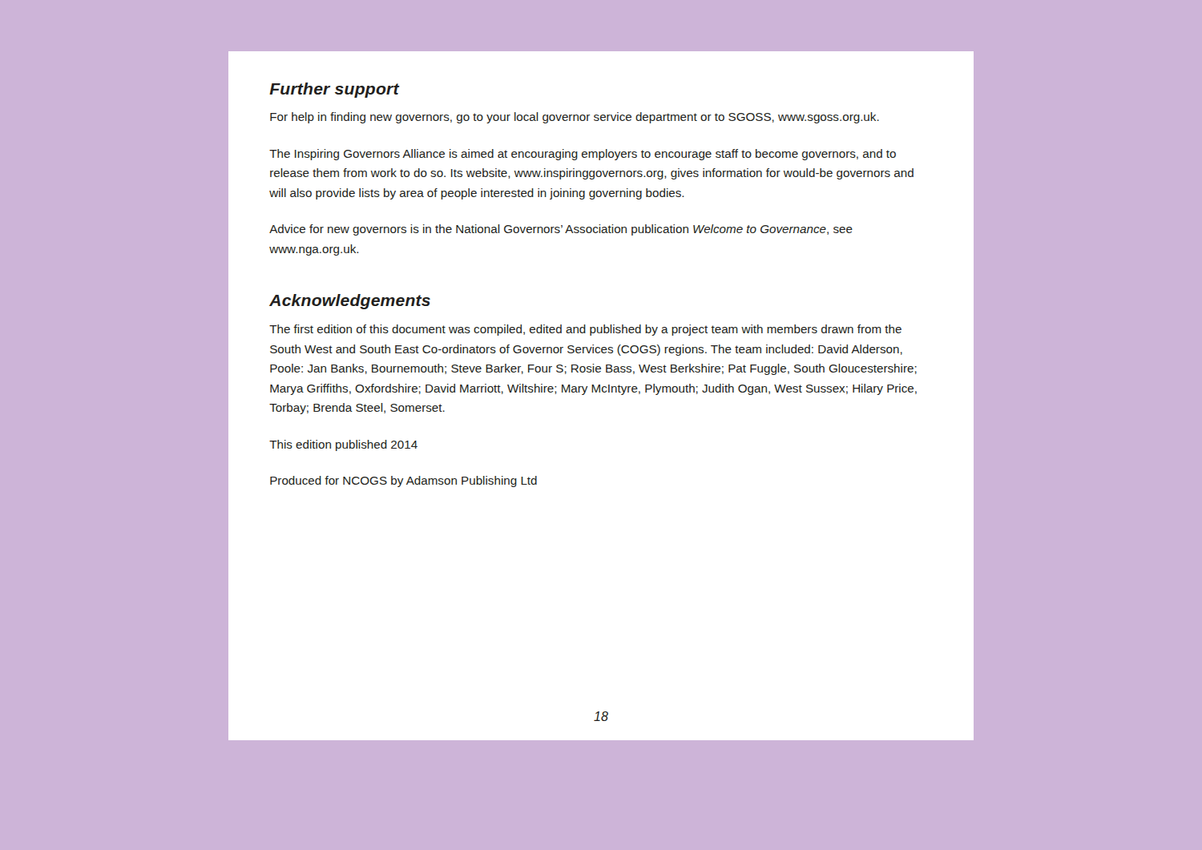Further support
For help in finding new governors, go to your local governor service department or to SGOSS, www.sgoss.org.uk.
The Inspiring Governors Alliance is aimed at encouraging employers to encourage staff to become governors, and to release them from work to do so. Its website, www.inspiringgovernors.org, gives information for would-be governors and will also provide lists by area of people interested in joining governing bodies.
Advice for new governors is in the National Governors’ Association publication Welcome to Governance, see www.nga.org.uk.
Acknowledgements
The first edition of this document was compiled, edited and published by a project team with members drawn from the South West and South East Co-ordinators of Governor Services (COGS) regions. The team included: David Alderson, Poole: Jan Banks, Bournemouth; Steve Barker, Four S; Rosie Bass, West Berkshire; Pat Fuggle, South Gloucestershire; Marya Griffiths, Oxfordshire; David Marriott, Wiltshire; Mary McIntyre, Plymouth; Judith Ogan, West Sussex; Hilary Price, Torbay; Brenda Steel, Somerset.
This edition published 2014
Produced for NCOGS by Adamson Publishing Ltd
18